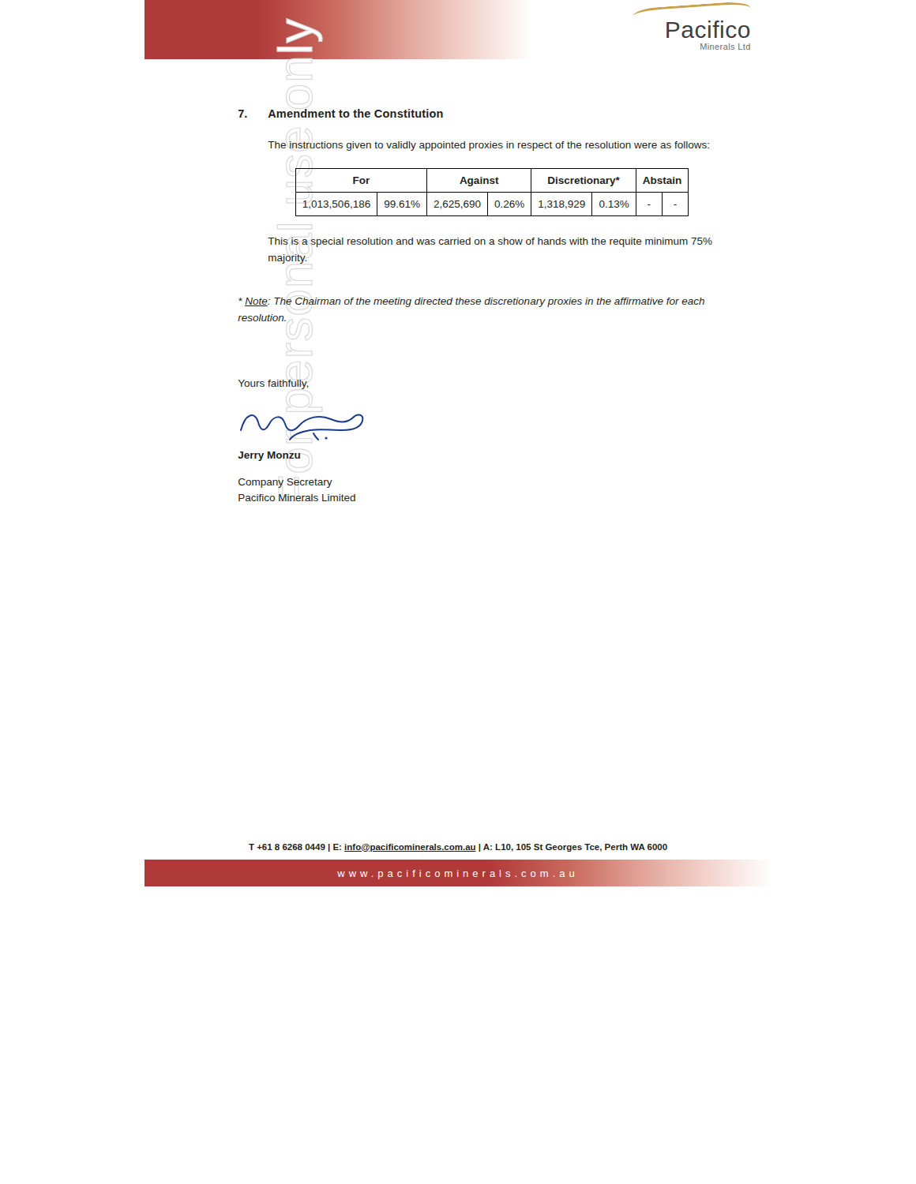Pacifico
Minerals Ltd
For personal use only
7.
Amendment to the Constitution
The instructions given to validly appointed proxies in respect of the resolution were as follows:
| For | Against | Discretionary* | Abstain |
| --- | --- | --- | --- |
| 1,013,506,186 | 99.61% | 2,625,690 | 0.26% | 1,318,929 | 0.13% | - | - |
This is a special resolution and was carried on a show of hands with the requite minimum 75% majority.
* Note: The Chairman of the meeting directed these discretionary proxies in the affirmative for each resolution.
Yours faithfully,
Jerry Monzu
Company Secretary
Pacifico Minerals Limited
T +61 8 6268 0449 | E: info@pacificominerals.com.au | A: L10, 105 St Georges Tce, Perth WA 6000
www.pacificominerals.com.au